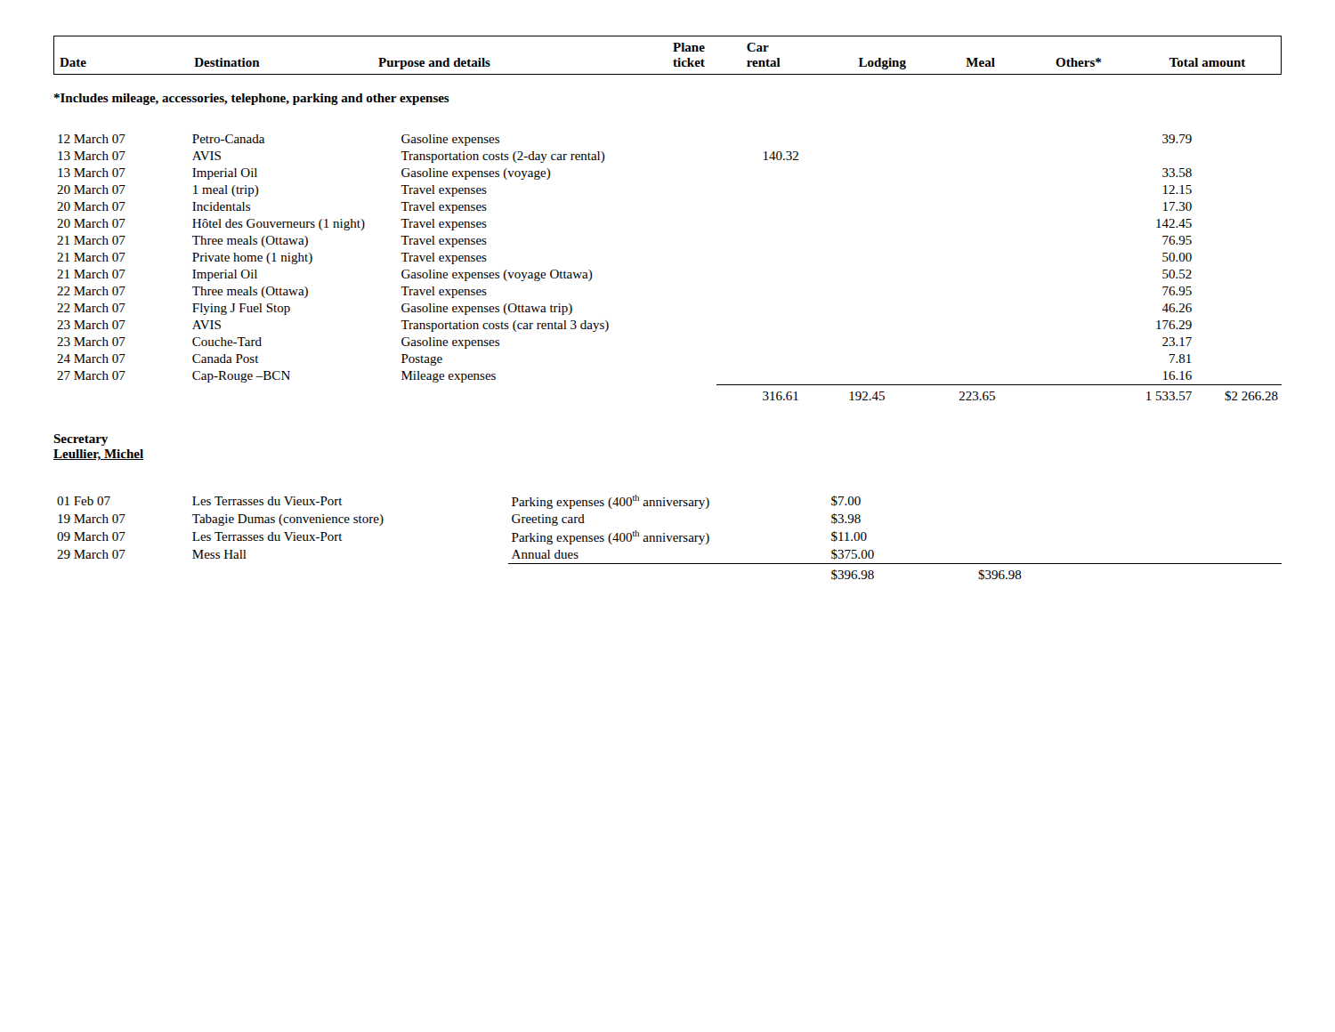| Date | Destination | Purpose and details | Plane ticket | Car rental | Lodging | Meal | Others* | Total amount |
*Includes mileage, accessories, telephone, parking and other expenses
| 12 March 07 | Petro-Canada | Gasoline expenses | | | | | 39.79 | |
| 13 March 07 | AVIS | Transportation costs (2-day car rental) | 140.32 | | | | | |
| 13 March 07 | Imperial Oil | Gasoline expenses (voyage) | | | | | 33.58 | |
| 20 March 07 | 1 meal (trip) | Travel expenses | | | | | 12.15 | |
| 20 March 07 | Incidentals | Travel expenses | | | | | 17.30 | |
| 20 March 07 | Hôtel des Gouverneurs (1 night) | Travel expenses | | | | | 142.45 | |
| 21 March 07 | Three meals (Ottawa) | Travel expenses | | | | | 76.95 | |
| 21 March 07 | Private home (1 night) | Travel expenses | | | | | 50.00 | |
| 21 March 07 | Imperial Oil | Gasoline expenses (voyage Ottawa) | | | | | 50.52 | |
| 22 March 07 | Three meals (Ottawa) | Travel expenses | | | | | 76.95 | |
| 22 March 07 | Flying J Fuel Stop | Gasoline expenses (Ottawa trip) | | | | | 46.26 | |
| 23 March 07 | AVIS | Transportation costs (car rental 3 days) | | | | | 176.29 | |
| 23 March 07 | Couche-Tard | Gasoline expenses | | | | | 23.17 | |
| 24 March 07 | Canada Post | Postage | | | | | 7.81 | |
| 27 March 07 | Cap-Rouge –BCN | Mileage expenses | | | | | 16.16 | |
| | 316.61 | 192.45 | 223.65 | | 1 533.57 | $2 266.28 |
Secretary
Leullier, Michel
| 01 Feb 07 | Les Terrasses du Vieux-Port | Parking expenses (400 th anniversary) | $7.00 | |
| 19 March 07 | Tabagie Dumas (convenience store) | Greeting card | $3.98 | |
| 09 March 07 | Les Terrasses du Vieux-Port | Parking expenses (400 th anniversary) | $11.00 | |
| 29 March 07 | Mess Hall | Annual dues | $375.00 | |
| | | $396.98 | $396.98 |